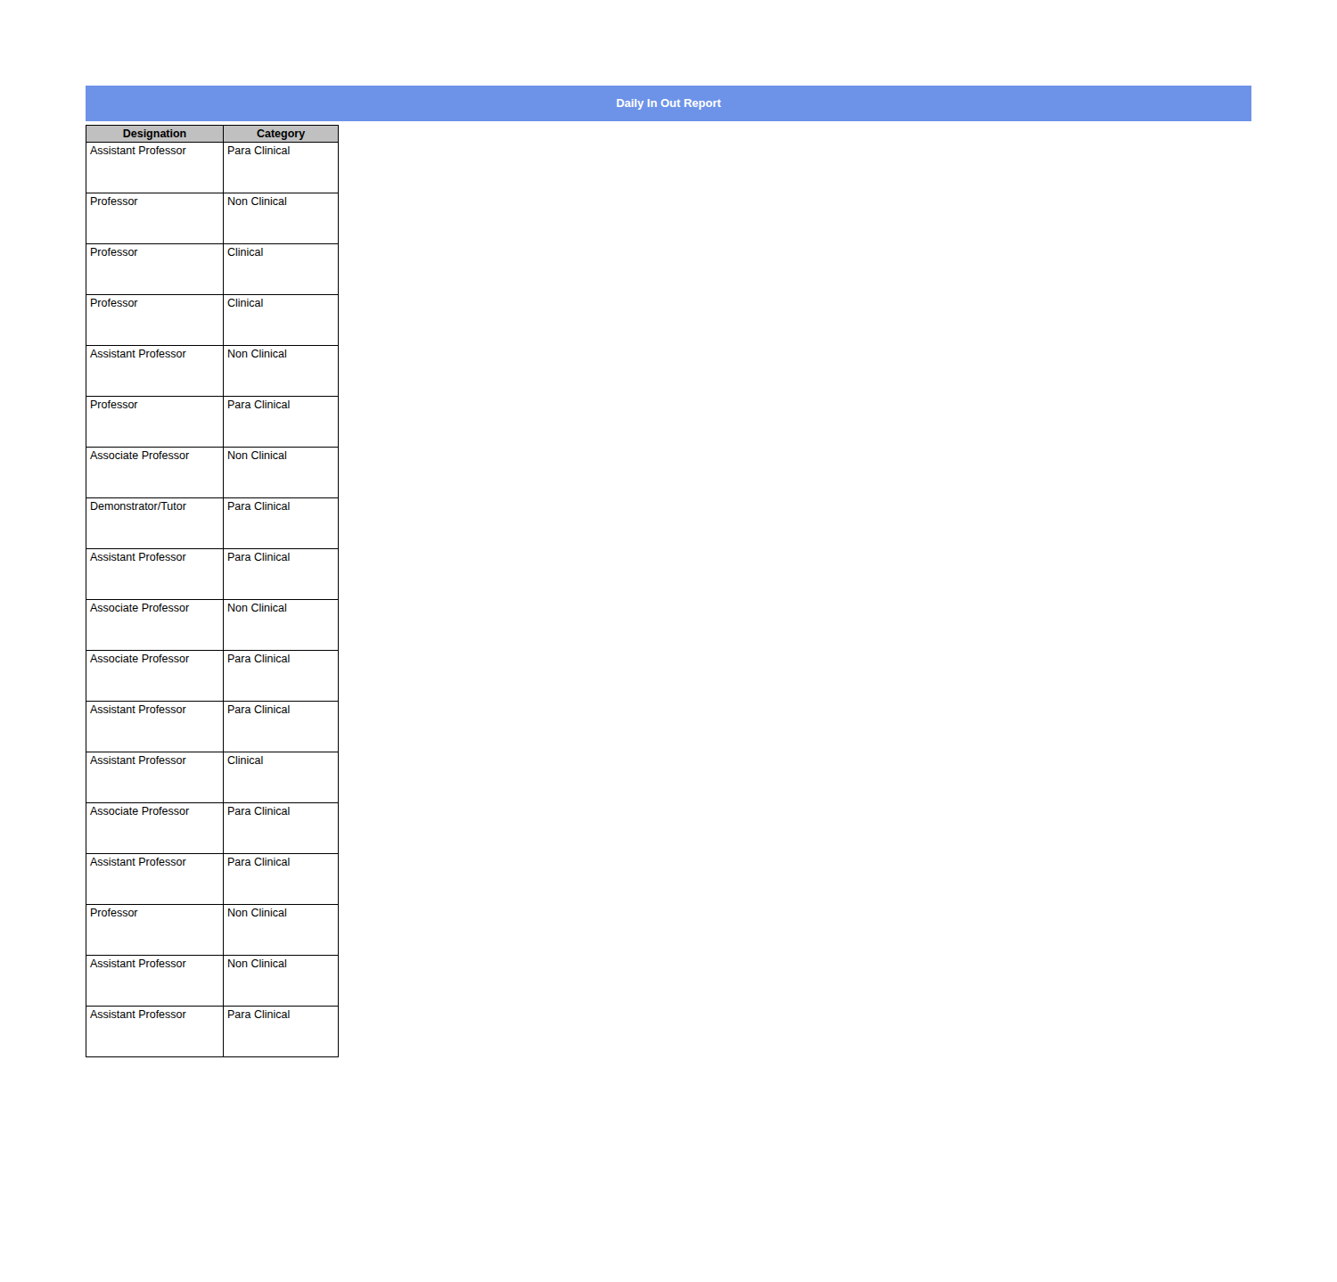Daily In Out Report
| Designation | Category |
| --- | --- |
| Assistant Professor | Para Clinical |
| Professor | Non Clinical |
| Professor | Clinical |
| Professor | Clinical |
| Assistant Professor | Non Clinical |
| Professor | Para Clinical |
| Associate Professor | Non Clinical |
| Demonstrator/Tutor | Para Clinical |
| Assistant Professor | Para Clinical |
| Associate Professor | Non Clinical |
| Associate Professor | Para Clinical |
| Assistant Professor | Para Clinical |
| Assistant Professor | Clinical |
| Associate Professor | Para Clinical |
| Assistant Professor | Para Clinical |
| Professor | Non Clinical |
| Assistant Professor | Non Clinical |
| Assistant Professor | Para Clinical |